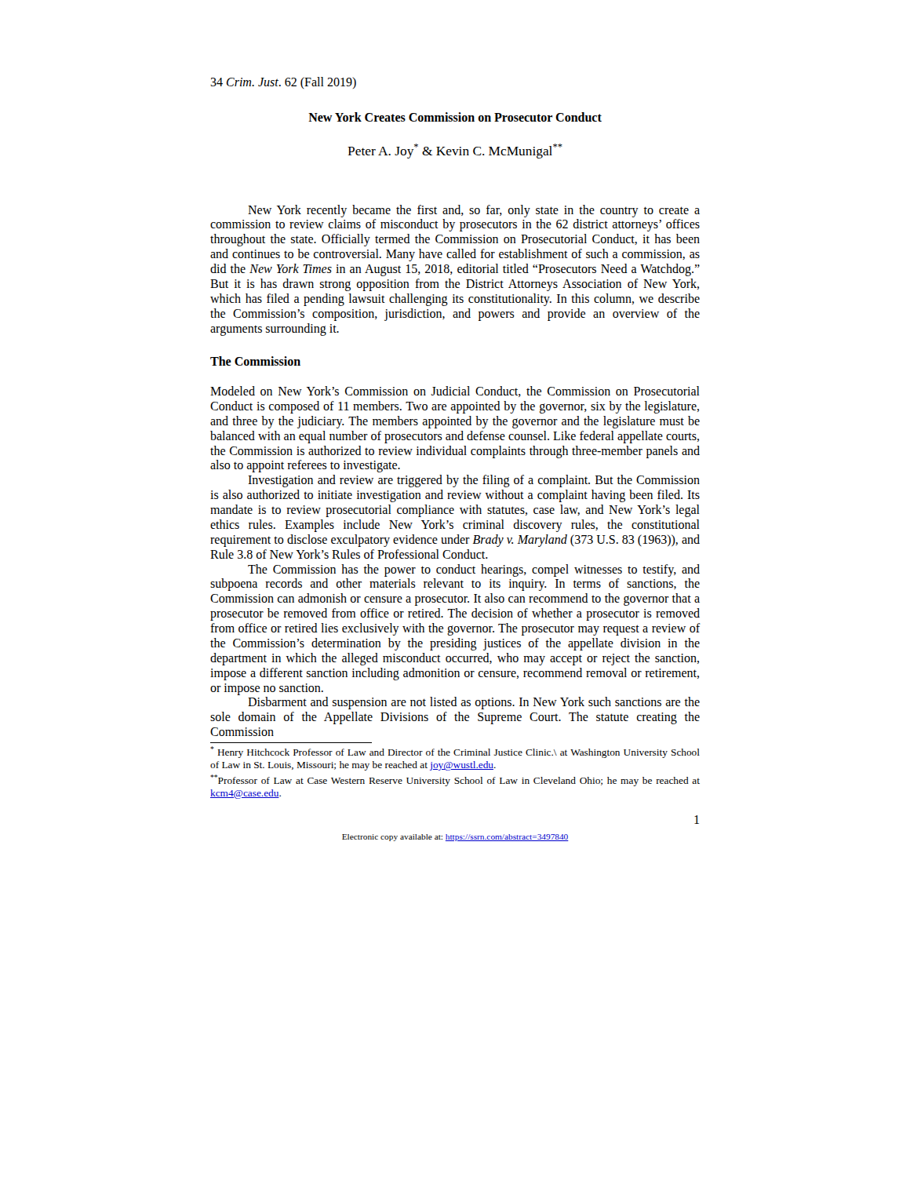34 Crim. Just. 62 (Fall 2019)
New York Creates Commission on Prosecutor Conduct
Peter A. Joy* & Kevin C. McMunigal**
New York recently became the first and, so far, only state in the country to create a commission to review claims of misconduct by prosecutors in the 62 district attorneys’ offices throughout the state. Officially termed the Commission on Prosecutorial Conduct, it has been and continues to be controversial. Many have called for establishment of such a commission, as did the New York Times in an August 15, 2018, editorial titled “Prosecutors Need a Watchdog.” But it is has drawn strong opposition from the District Attorneys Association of New York, which has filed a pending lawsuit challenging its constitutionality. In this column, we describe the Commission’s composition, jurisdiction, and powers and provide an overview of the arguments surrounding it.
The Commission
Modeled on New York’s Commission on Judicial Conduct, the Commission on Prosecutorial Conduct is composed of 11 members. Two are appointed by the governor, six by the legislature, and three by the judiciary. The members appointed by the governor and the legislature must be balanced with an equal number of prosecutors and defense counsel. Like federal appellate courts, the Commission is authorized to review individual complaints through three-member panels and also to appoint referees to investigate.
Investigation and review are triggered by the filing of a complaint. But the Commission is also authorized to initiate investigation and review without a complaint having been filed. Its mandate is to review prosecutorial compliance with statutes, case law, and New York’s legal ethics rules. Examples include New York’s criminal discovery rules, the constitutional requirement to disclose exculpatory evidence under Brady v. Maryland (373 U.S. 83 (1963)), and Rule 3.8 of New York’s Rules of Professional Conduct.
The Commission has the power to conduct hearings, compel witnesses to testify, and subpoena records and other materials relevant to its inquiry. In terms of sanctions, the Commission can admonish or censure a prosecutor. It also can recommend to the governor that a prosecutor be removed from office or retired. The decision of whether a prosecutor is removed from office or retired lies exclusively with the governor. The prosecutor may request a review of the Commission’s determination by the presiding justices of the appellate division in the department in which the alleged misconduct occurred, who may accept or reject the sanction, impose a different sanction including admonition or censure, recommend removal or retirement, or impose no sanction.
Disbarment and suspension are not listed as options. In New York such sanctions are the sole domain of the Appellate Divisions of the Supreme Court. The statute creating the Commission
* Henry Hitchcock Professor of Law and Director of the Criminal Justice Clinic.\ at Washington University School of Law in St. Louis, Missouri; he may be reached at joy@wustl.edu.
**Professor of Law at Case Western Reserve University School of Law in Cleveland Ohio; he may be reached at kcm4@case.edu.
1
Electronic copy available at: https://ssrn.com/abstract=3497840